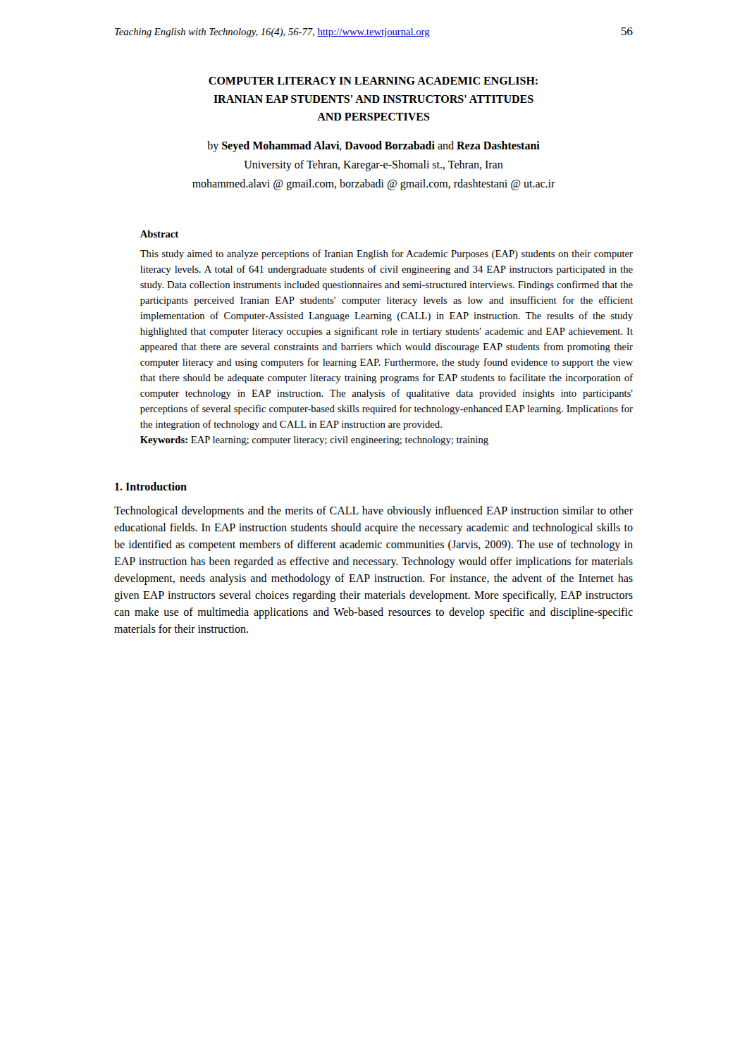Teaching English with Technology, 16(4), 56-77, http://www.tewtjournal.org 56
Computer Literacy in Learning Academic English:
Iranian EAP Students' and Instructors' Attitudes
and Perspectives
by Seyed Mohammad Alavi, Davood Borzabadi and Reza Dashtestani
University of Tehran, Karegar-e-Shomali st., Tehran, Iran
mohammed.alavi @ gmail.com, borzabadi @ gmail.com, rdashtestani @ ut.ac.ir
Abstract
This study aimed to analyze perceptions of Iranian English for Academic Purposes (EAP) students on their computer literacy levels. A total of 641 undergraduate students of civil engineering and 34 EAP instructors participated in the study. Data collection instruments included questionnaires and semi-structured interviews. Findings confirmed that the participants perceived Iranian EAP students' computer literacy levels as low and insufficient for the efficient implementation of Computer-Assisted Language Learning (CALL) in EAP instruction. The results of the study highlighted that computer literacy occupies a significant role in tertiary students' academic and EAP achievement. It appeared that there are several constraints and barriers which would discourage EAP students from promoting their computer literacy and using computers for learning EAP. Furthermore, the study found evidence to support the view that there should be adequate computer literacy training programs for EAP students to facilitate the incorporation of computer technology in EAP instruction. The analysis of qualitative data provided insights into participants' perceptions of several specific computer-based skills required for technology-enhanced EAP learning. Implications for the integration of technology and CALL in EAP instruction are provided.
Keywords: EAP learning; computer literacy; civil engineering; technology; training
1. Introduction
Technological developments and the merits of CALL have obviously influenced EAP instruction similar to other educational fields. In EAP instruction students should acquire the necessary academic and technological skills to be identified as competent members of different academic communities (Jarvis, 2009). The use of technology in EAP instruction has been regarded as effective and necessary. Technology would offer implications for materials development, needs analysis and methodology of EAP instruction. For instance, the advent of the Internet has given EAP instructors several choices regarding their materials development. More specifically, EAP instructors can make use of multimedia applications and Web-based resources to develop specific and discipline-specific materials for their instruction.